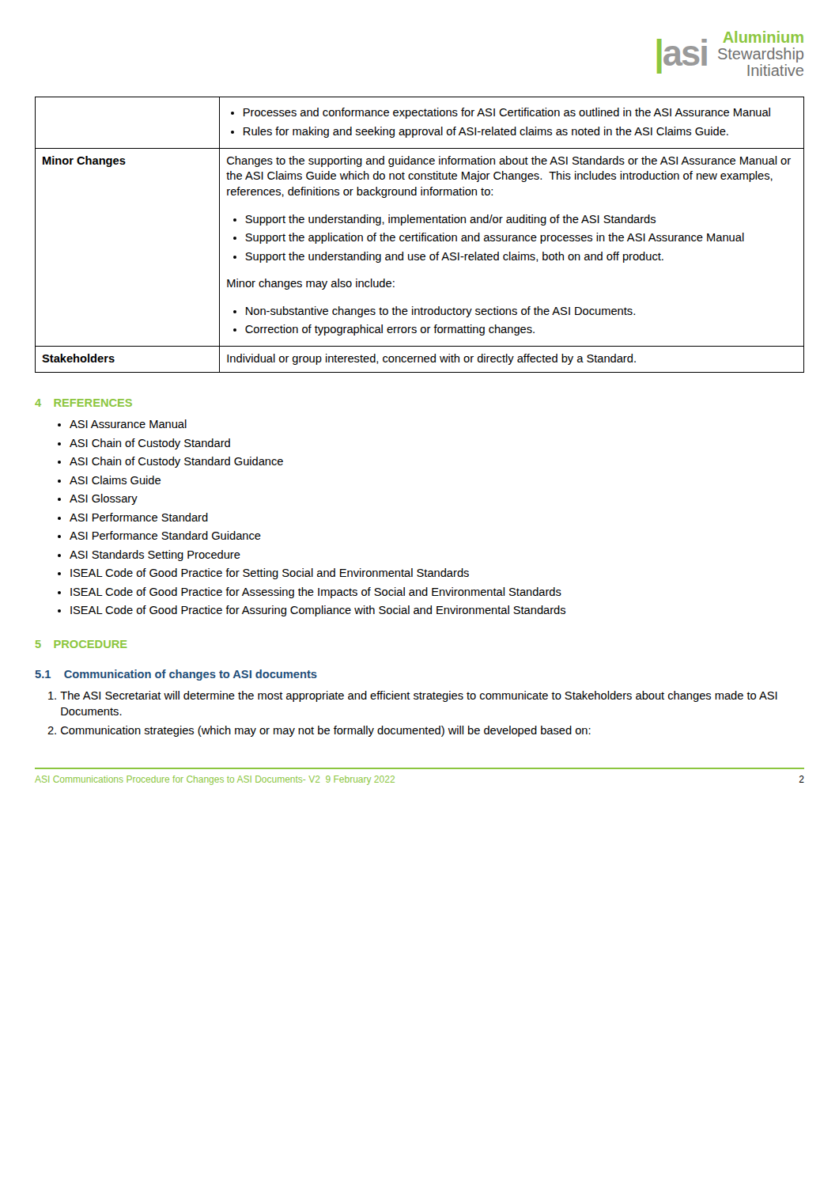|asi
Aluminium
Stewardship
Initiative
| | Processes and conformance expectations for ASI Certification as outlined in the ASI Assurance Manual Rules for making and seeking approval of ASI-related claims as noted in the ASI Claims Guide. |
| Minor Changes | Changes to the supporting and guidance information about the ASI Standards or the ASI Assurance Manual or the ASI Claims Guide which do not constitute Major Changes. This includes introduction of new examples, references, definitions or background information to: Support the understanding, implementation and/or auditing of the ASI Standards Support the application of the certification and assurance processes in the ASI Assurance Manual Support the understanding and use of ASI-related claims, both on and off product. Minor changes may also include: Non-substantive changes to the introductory sections of the ASI Documents. Correction of typographical errors or formatting changes. |
| Stakeholders | Individual or group interested, concerned with or directly affected by a Standard. |
4 REFERENCES
ASI Assurance Manual
ASI Chain of Custody Standard
ASI Chain of Custody Standard Guidance
ASI Claims Guide
ASI Glossary
ASI Performance Standard
ASI Performance Standard Guidance
ASI Standards Setting Procedure
ISEAL Code of Good Practice for Setting Social and Environmental Standards
ISEAL Code of Good Practice for Assessing the Impacts of Social and Environmental Standards
ISEAL Code of Good Practice for Assuring Compliance with Social and Environmental Standards
5 PROCEDURE
5.1 Communication of changes to ASI documents
The ASI Secretariat will determine the most appropriate and efficient strategies to communicate to Stakeholders about changes made to ASI Documents.
Communication strategies (which may or may not be formally documented) will be developed based on:
ASI Communications Procedure for Changes to ASI Documents- V2 9 February 2022 2